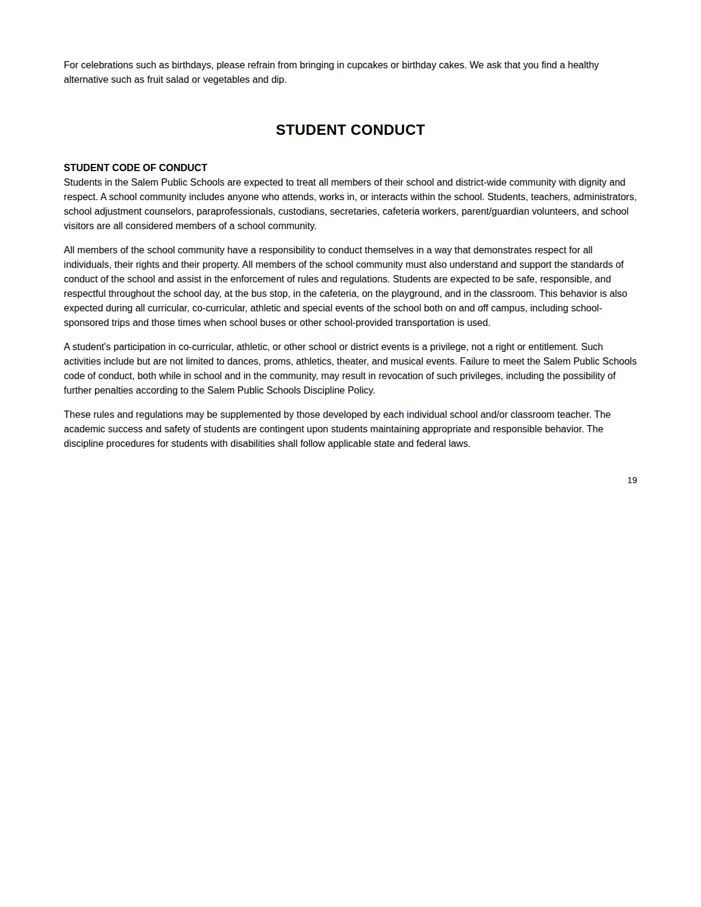For celebrations such as birthdays, please refrain from bringing in cupcakes or birthday cakes. We ask that you find a healthy alternative such as fruit salad or vegetables and dip.
STUDENT CONDUCT
STUDENT CODE OF CONDUCT
Students in the Salem Public Schools are expected to treat all members of their school and district-wide community with dignity and respect. A school community includes anyone who attends, works in, or interacts within the school. Students, teachers, administrators, school adjustment counselors, paraprofessionals, custodians, secretaries, cafeteria workers, parent/guardian volunteers, and school visitors are all considered members of a school community.
All members of the school community have a responsibility to conduct themselves in a way that demonstrates respect for all individuals, their rights and their property. All members of the school community must also understand and support the standards of conduct of the school and assist in the enforcement of rules and regulations. Students are expected to be safe, responsible, and respectful throughout the school day, at the bus stop, in the cafeteria, on the playground, and in the classroom. This behavior is also expected during all curricular, co-curricular, athletic and special events of the school both on and off campus, including school-sponsored trips and those times when school buses or other school-provided transportation is used.
A student's participation in co-curricular, athletic, or other school or district events is a privilege, not a right or entitlement. Such activities include but are not limited to dances, proms, athletics, theater, and musical events. Failure to meet the Salem Public Schools code of conduct, both while in school and in the community, may result in revocation of such privileges, including the possibility of further penalties according to the Salem Public Schools Discipline Policy.
These rules and regulations may be supplemented by those developed by each individual school and/or classroom teacher. The academic success and safety of students are contingent upon students maintaining appropriate and responsible behavior. The discipline procedures for students with disabilities shall follow applicable state and federal laws.
19